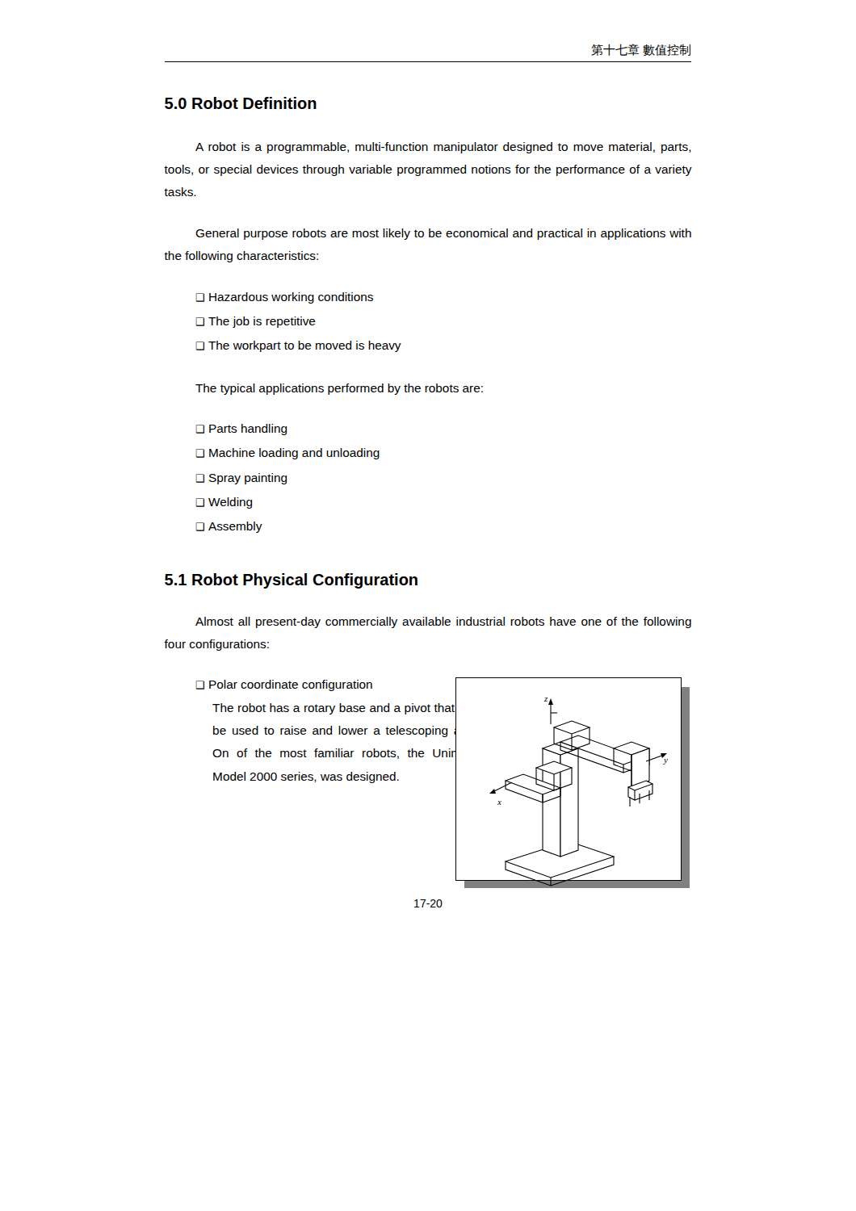第十七章 數值控制
5.0 Robot Definition
A robot is a programmable, multi-function manipulator designed to move material, parts, tools, or special devices through variable programmed notions for the performance of a variety tasks.
General purpose robots are most likely to be economical and practical in applications with the following characteristics:
Hazardous working conditions
The job is repetitive
The workpart to be moved is heavy
The typical applications performed by the robots are:
Parts handling
Machine loading and unloading
Spray painting
Welding
Assembly
5.1 Robot Physical Configuration
Almost all present-day commercially available industrial robots have one of the following four configurations:
z x y
Polar coordinate configuration
The robot has a rotary base and a pivot that can be used to raise and lower a telescoping arm. On of the most familiar robots, the Unimate Model 2000 series, was designed.
17-20